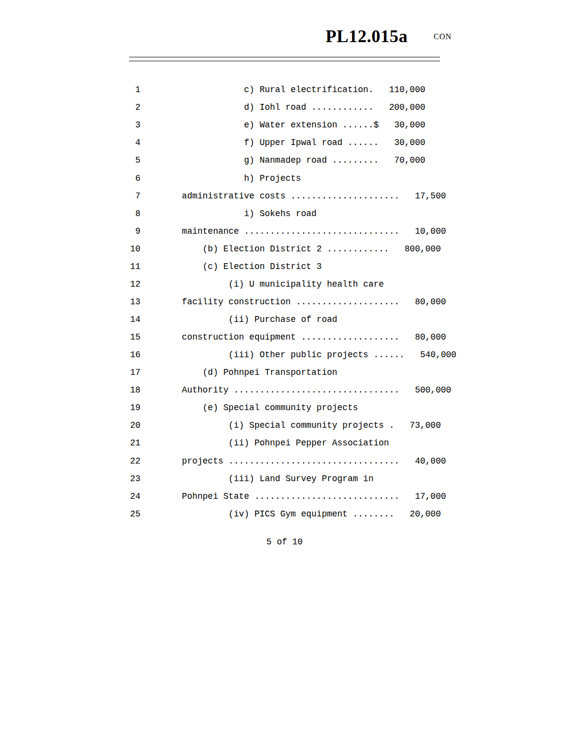PL12.015a CON
| 1 | c) Rural electrification. 110,000 |
| 2 | d) Iohl road ............ 200,000 |
| 3 | e) Water extension ......$ 30,000 |
| 4 | f) Upper Ipwal road ...... 30,000 |
| 5 | g) Nanmadep road ......... 70,000 |
| 6 | h) Projects |
| 7 | administrative costs ..................... 17,500 |
| 8 | i) Sokehs road |
| 9 | maintenance .............................. 10,000 |
| 10 | (b) Election District 2 ............ 800,000 |
| 11 | (c) Election District 3 |
| 12 | (i) U municipality health care |
| 13 | facility construction .................... 80,000 |
| 14 | (ii) Purchase of road |
| 15 | construction equipment ................... 80,000 |
| 16 | (iii) Other public projects ...... 540,000 |
| 17 | (d) Pohnpei Transportation |
| 18 | Authority ................................ 500,000 |
| 19 | (e) Special community projects |
| 20 | (i) Special community projects . 73,000 |
| 21 | (ii) Pohnpei Pepper Association |
| 22 | projects ................................. 40,000 |
| 23 | (iii) Land Survey Program in |
| 24 | Pohnpei State ............................ 17,000 |
| 25 | (iv) PICS Gym equipment ........ 20,000 |
5 of 10